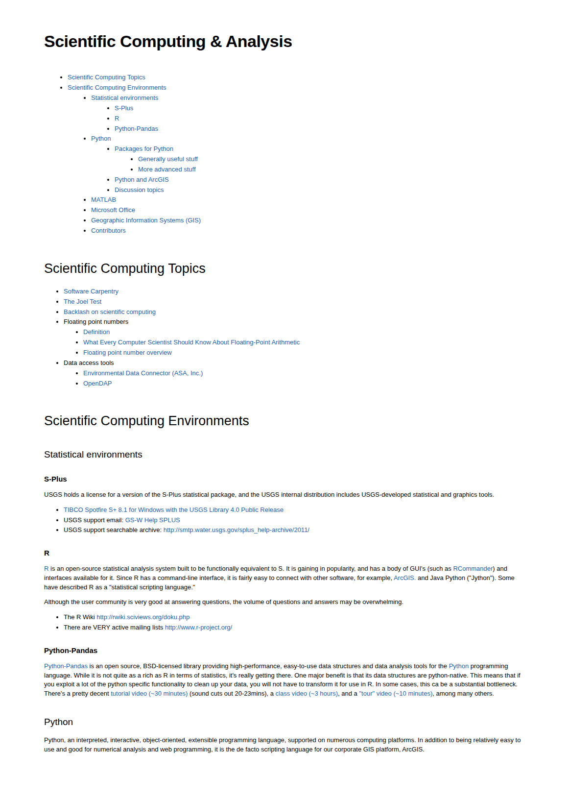Scientific Computing & Analysis
Scientific Computing Topics
Scientific Computing Environments
Statistical environments
S-Plus
R
Python-Pandas
Python
Packages for Python
Generally useful stuff
More advanced stuff
Python and ArcGIS
Discussion topics
MATLAB
Microsoft Office
Geographic Information Systems (GIS)
Contributors
Scientific Computing Topics
Software Carpentry
The Joel Test
Backlash on scientific computing
Floating point numbers
Definition
What Every Computer Scientist Should Know About Floating-Point Arithmetic
Floating point number overview
Data access tools
Environmental Data Connector (ASA, Inc.)
OpenDAP
Scientific Computing Environments
Statistical environments
S-Plus
USGS holds a license for a version of the S-Plus statistical package, and the USGS internal distribution includes USGS-developed statistical and graphics tools.
TIBCO Spotfire S+ 8.1 for Windows with the USGS Library 4.0 Public Release
USGS support email: GS-W Help SPLUS
USGS support searchable archive: http://smtp.water.usgs.gov/splus_help-archive/2011/
R
R is an open-source statistical analysis system built to be functionally equivalent to S. It is gaining in popularity, and has a body of GUI's (such as RCommander) and interfaces available for it. Since R has a command-line interface, it is fairly easy to connect with other software, for example, ArcGIS. and Java Python ("Jython"). Some have described R as a "statistical scripting language."
Although the user community is very good at answering questions, the volume of questions and answers may be overwhelming.
The R Wiki http://rwiki.sciviews.org/doku.php
There are VERY active mailing lists http://www.r-project.org/
Python-Pandas
Python-Pandas is an open source, BSD-licensed library providing high-performance, easy-to-use data structures and data analysis tools for the Python programming language. While it is not quite as a rich as R in terms of statistics, it's really getting there. One major benefit is that its data structures are python-native. This means that if you exploit a lot of the python specific functionality to clean up your data, you will not have to transform it for use in R. In some cases, this ca be a substantial bottleneck. There's a pretty decent tutorial video (~30 minutes) (sound cuts out 20-23mins), a class video (~3 hours), and a "tour" video (~10 minutes), among many others.
Python
Python, an interpreted, interactive, object-oriented, extensible programming language, supported on numerous computing platforms. In addition to being relatively easy to use and good for numerical analysis and web programming, it is the de facto scripting language for our corporate GIS platform, ArcGIS.